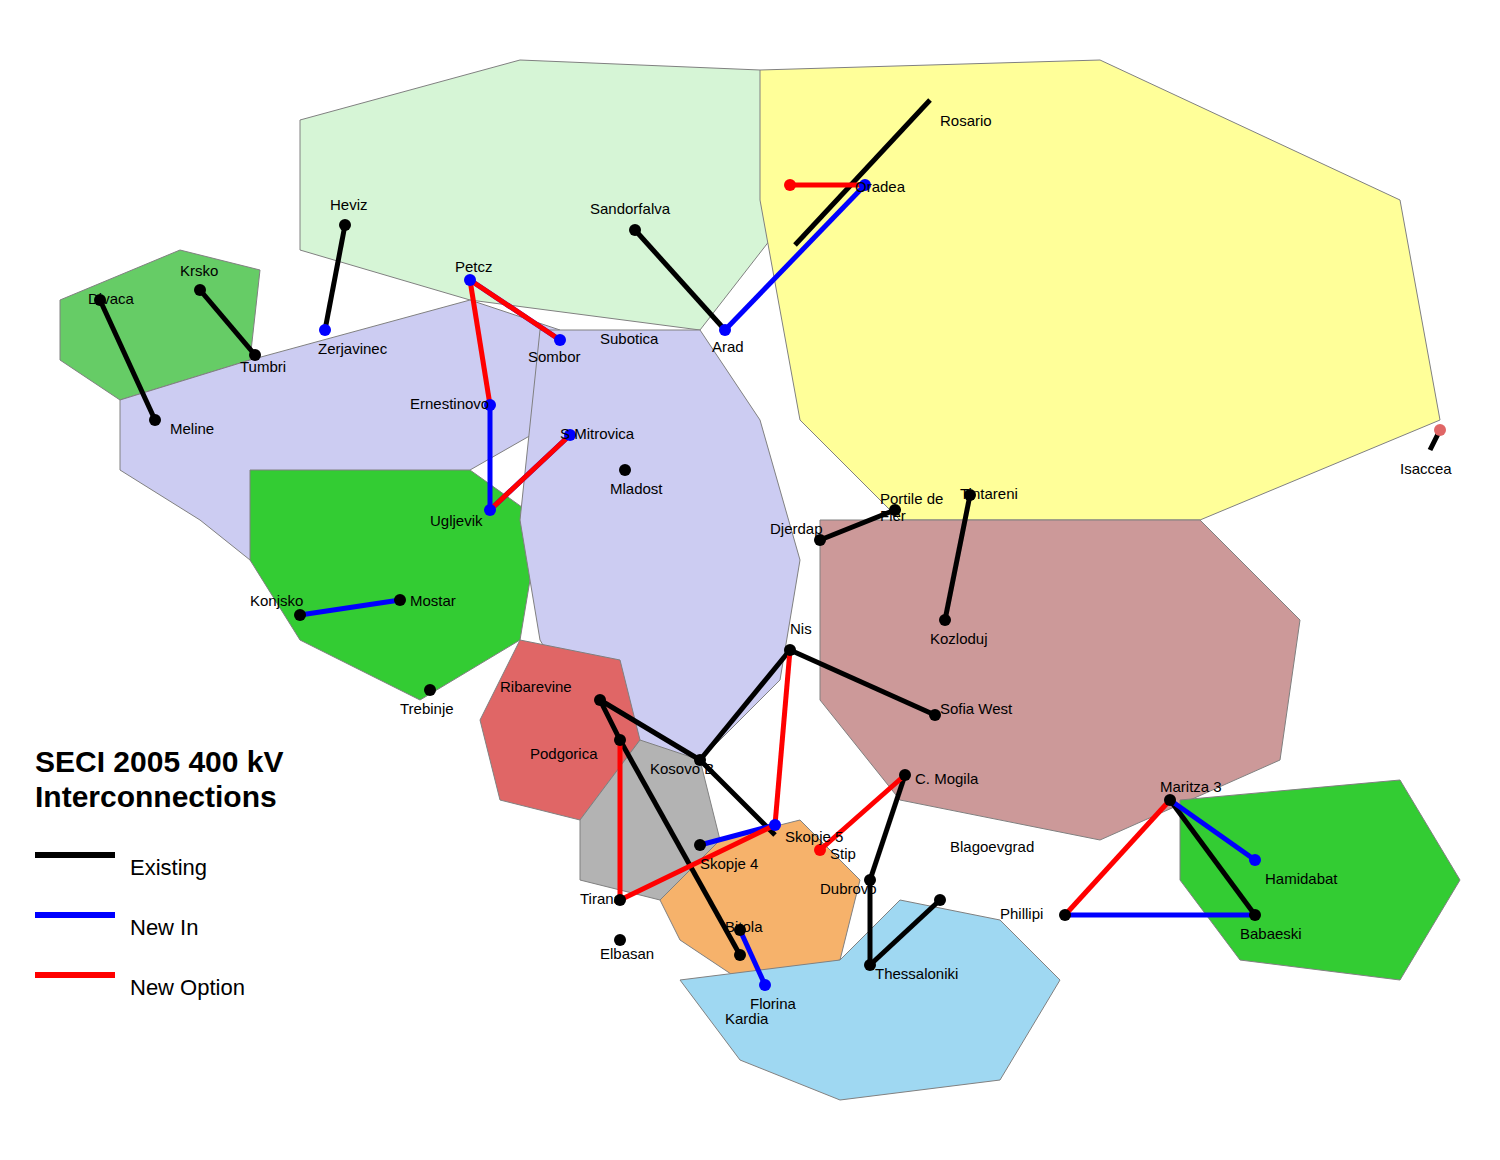Rosario Oradea Sandorfalva Heviz Petcz Krsko Divaca Tumbri Zerjavinec Sombor Subotica Arad Meline Ernestinovo S Mitrovica Mladost Ugljevik Isaccea Portile de
Fier Tintareni Djerdap Kozloduj Konjsko Mostar Nis Ribarevine Sofia West Trebinje Podgorica Kosovo B C. Mogila Maritza 3 Skopje 5 Skopje 4 Stip Blagoevgrad Hamidabat Tirana Dubrovo Phillipi Babaeski Bitola Elbasan Thessaloniki Florina Kardia
SECI 2005 400 kV
Interconnections
Existing
New In
New Option